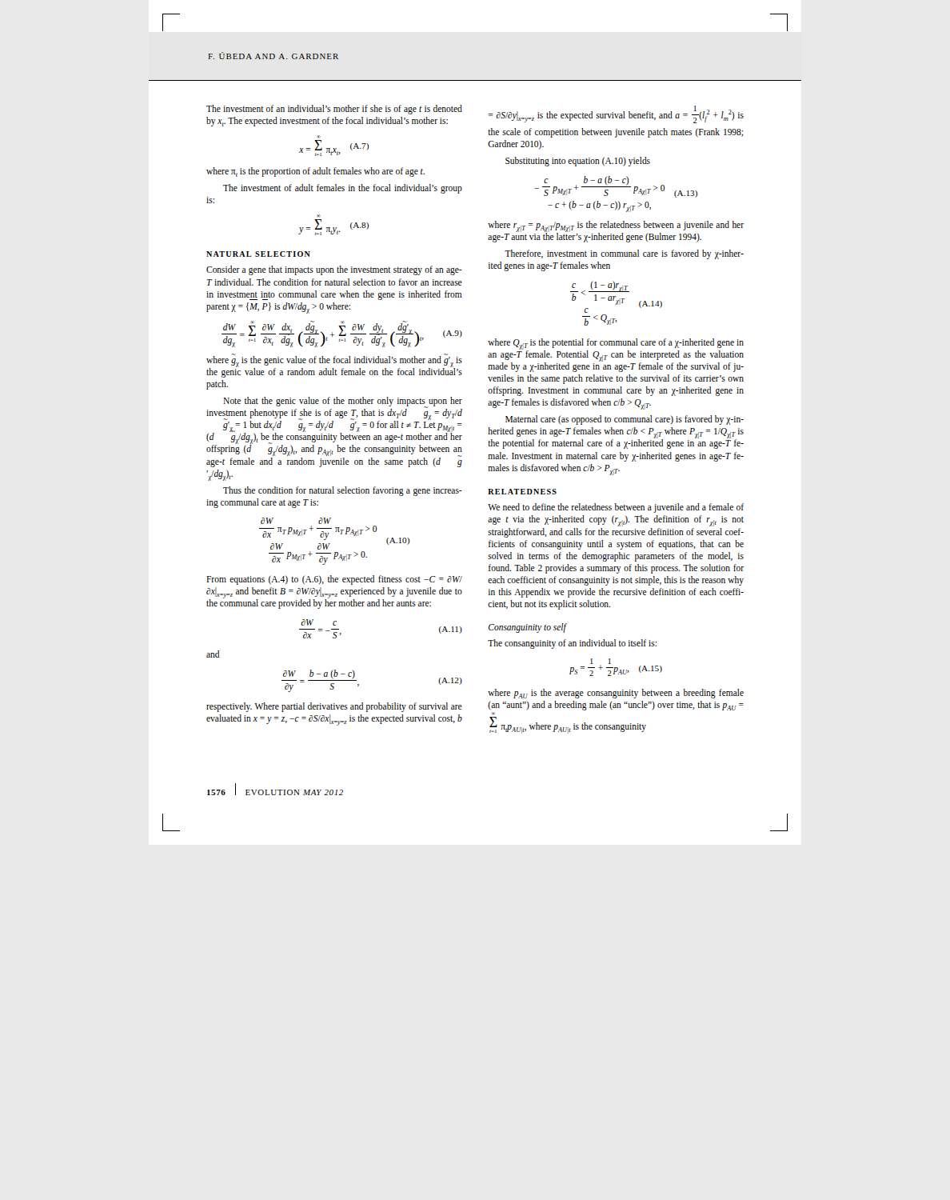F. Úbeda and A. Gardner
The investment of an individual’s mother if she is of age t is denoted by xt. The expected investment of the focal individual’s mother is:
x = ∞Σt=1 πtxt, (A.7)
where πt is the proportion of adult females who are of age t.
The investment of adult females in the focal individual’s group is:
y = ∞Σt=1 πtyt. (A.8)
Natural selection
Consider a gene that impacts upon the investment strategy of an age-T individual. The condition for natural selection to favor an increase in investment into communal care when the gene is inherited from parent χ = { M, P} is dW/dgχ > 0 where:
dW dgχ = ∞Σt=1 ∂W∂xt dxt d~gχ (d~gχ dgχ)t + ∞Σt=1 ∂W∂yt dyt d~g′χ (d~g′χ dgχ)t, (A.9)
where ~gχ is the genic value of the focal individual’s mother and ~g′χ is the genic value of a random adult female on the focal individual’s patch.
Note that the genic value of the mother only impacts upon her investment phenotype if she is of age T, that is dxT/d~gχ = dyT/d~g′χ = 1 but dxt/d~gχ = dyt/d~g′χ = 0 for all t ≠ T. Let pMχ|t = (d~gχ/dgχ)t be the consanguinity between an age-t mother and her offspring (d~gχ/dgχ)t, and pAχ|t be the consanguinity between an age-t female and a random juvenile on the same patch (d~g′χ/dgχ)t.
Thus the condition for natural selection favoring a gene increasing communal care at age T is:
∂W∂x πT pMχ|T + ∂W∂y πT pAχ|T > 0 ∂W∂x pMχ|T + ∂W∂y pAχ|T > 0. (A.10)
From equations (A.4) to (A.6), the expected fitness cost −C = ∂W/∂x|x=y=z and benefit B = ∂W/∂y|x=y=z experienced by a juvenile due to the communal care provided by her mother and her aunts are:
∂W∂x = −cS, (A.11)
and
∂W∂y = b − a (b − c) S, (A.12)
respectively. Where partial derivatives and probability of survival are evaluated in x = y = z, −c = ∂S/∂x|x=y=z is the expected survival cost, b = ∂S/∂y|x=y=z is the expected survival benefit, and a = 12(lf2 + lm2) is the scale of competition between juvenile patch mates (Frank 1998; Gardner 2010).
Substituting into equation (A.10) yields
− cS pMχ|T + b − a (b − c) S pAχ|T > 0 − c + (b − a (b − c)) rχ|T > 0, (A.13)
where rχ|T = pAχ|T/pMχ|T is the relatedness between a juvenile and her age-T aunt via the latter’s χ-inherited gene (Bulmer 1994).
Therefore, investment in communal care is favored by χ-inherited genes in age-T females when
cb < (1 − a)rχ|T 1 − arχ|T cb < Qχ|T, (A.14)
where Qχ|T is the potential for communal care of a χ-inherited gene in an age-T female. Potential Qχ|T can be interpreted as the valuation made by a χ-inherited gene in an age-T female of the survival of juveniles in the same patch relative to the survival of its carrier’s own offspring. Investment in communal care by an χ-inherited gene in age-T females is disfavored when c/b > Qχ|T.
Maternal care (as opposed to communal care) is favored by χ-inherited genes in age-T females when c/b < Pχ|T where Pχ|T = 1/Qχ|T is the potential for maternal care of a χ-inherited gene in an age-T female. Investment in maternal care by χ-inherited genes in age-T females is disfavored when c/b > Pχ|T.
Relatedness
We need to define the relatedness between a juvenile and a female of age t via the χ-inherited copy (rχ|t). The definition of rχ|t is not straightforward, and calls for the recursive definition of several coefficients of consanguinity until a system of equations, that can be solved in terms of the demographic parameters of the model, is found. Table 2 provides a summary of this process. The solution for each coefficient of consanguinity is not simple, this is the reason why in this Appendix we provide the recursive definition of each coefficient, but not its explicit solution.
Consanguinity to self
The consanguinity of an individual to itself is:
pS = 12 + 12 pAU, (A.15)
where pAU is the average consanguinity between a breeding female (an “aunt”) and a breeding male (an “uncle”) over time, that is pAU = ∞Σt=1 πtpAU|t, where pAU|t is the consanguinity
1576 EVOLUTION MAY 2012